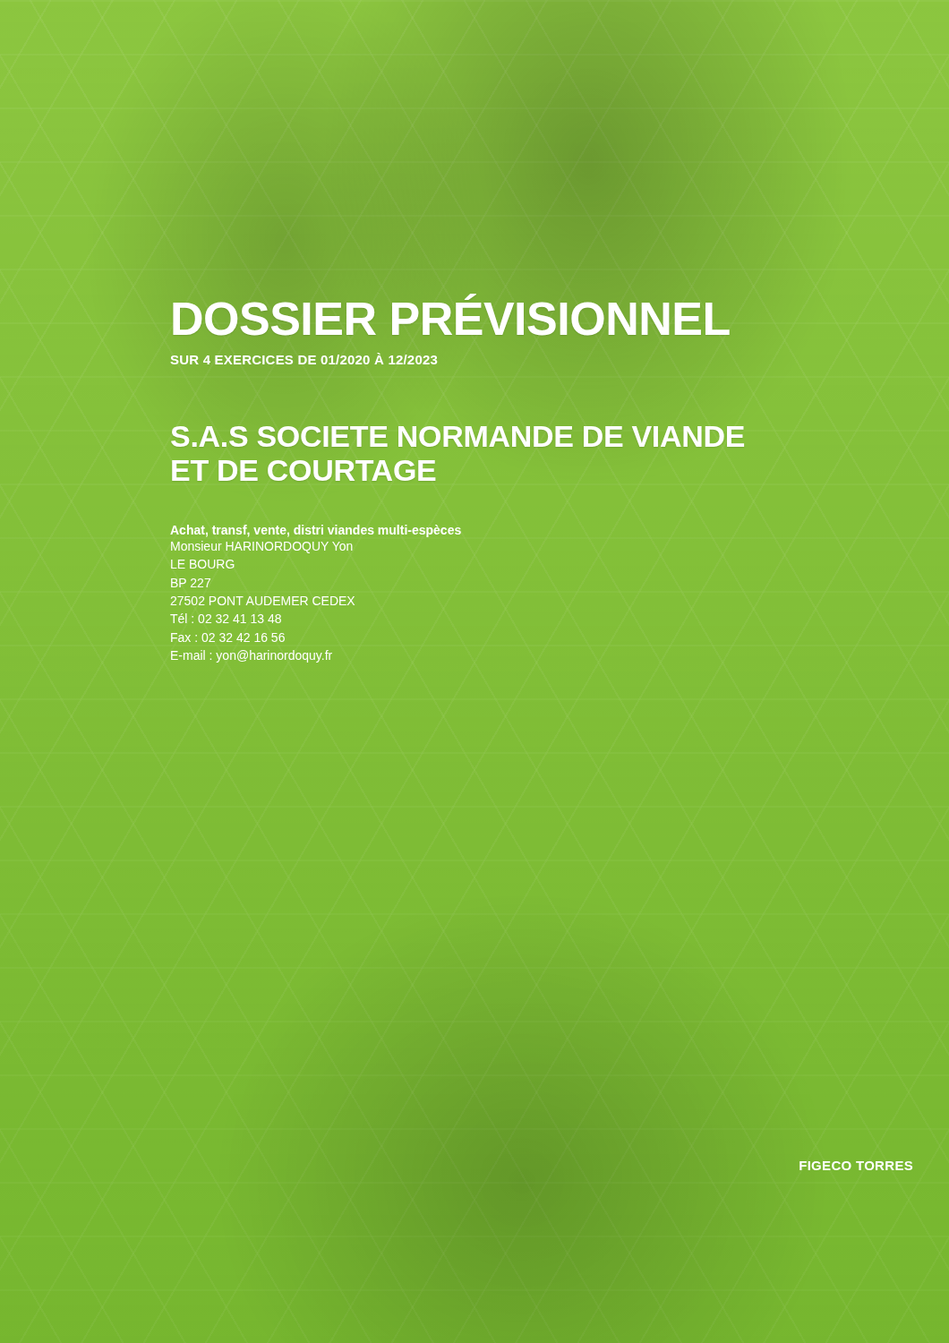DOSSIER PRÉVISIONNEL
SUR 4 EXERCICES DE 01/2020 À 12/2023
S.A.S SOCIETE NORMANDE DE VIANDE ET DE COURTAGE
Achat, transf, vente, distri viandes multi-espèces
Monsieur HARINORDOQUY Yon
LE BOURG
BP 227
27502 PONT AUDEMER CEDEX
Tél : 02 32 41 13 48
Fax : 02 32 42 16 56
E-mail : yon@harinordoquy.fr
FIGECO TORRES